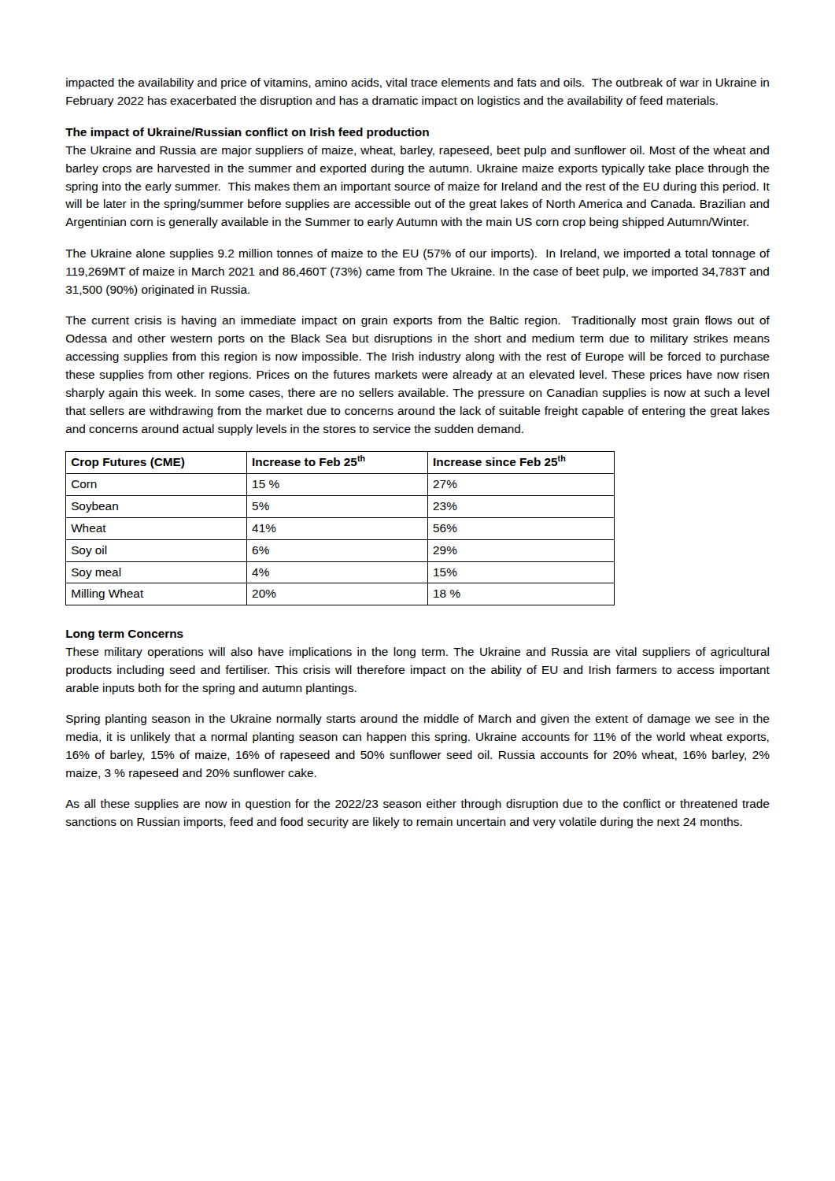impacted the availability and price of vitamins, amino acids, vital trace elements and fats and oils. The outbreak of war in Ukraine in February 2022 has exacerbated the disruption and has a dramatic impact on logistics and the availability of feed materials.
The impact of Ukraine/Russian conflict on Irish feed production
The Ukraine and Russia are major suppliers of maize, wheat, barley, rapeseed, beet pulp and sunflower oil. Most of the wheat and barley crops are harvested in the summer and exported during the autumn. Ukraine maize exports typically take place through the spring into the early summer. This makes them an important source of maize for Ireland and the rest of the EU during this period. It will be later in the spring/summer before supplies are accessible out of the great lakes of North America and Canada. Brazilian and Argentinian corn is generally available in the Summer to early Autumn with the main US corn crop being shipped Autumn/Winter.
The Ukraine alone supplies 9.2 million tonnes of maize to the EU (57% of our imports). In Ireland, we imported a total tonnage of 119,269MT of maize in March 2021 and 86,460T (73%) came from The Ukraine. In the case of beet pulp, we imported 34,783T and 31,500 (90%) originated in Russia.
The current crisis is having an immediate impact on grain exports from the Baltic region. Traditionally most grain flows out of Odessa and other western ports on the Black Sea but disruptions in the short and medium term due to military strikes means accessing supplies from this region is now impossible. The Irish industry along with the rest of Europe will be forced to purchase these supplies from other regions. Prices on the futures markets were already at an elevated level. These prices have now risen sharply again this week. In some cases, there are no sellers available. The pressure on Canadian supplies is now at such a level that sellers are withdrawing from the market due to concerns around the lack of suitable freight capable of entering the great lakes and concerns around actual supply levels in the stores to service the sudden demand.
| Crop Futures (CME) | Increase to Feb 25 th | Increase since Feb 25 th |
| Corn | 15 % | 27% |
| Soybean | 5% | 23% |
| Wheat | 41% | 56% |
| Soy oil | 6% | 29% |
| Soy meal | 4% | 15% |
| Milling Wheat | 20% | 18 % |
Long term Concerns
These military operations will also have implications in the long term. The Ukraine and Russia are vital suppliers of agricultural products including seed and fertiliser. This crisis will therefore impact on the ability of EU and Irish farmers to access important arable inputs both for the spring and autumn plantings.
Spring planting season in the Ukraine normally starts around the middle of March and given the extent of damage we see in the media, it is unlikely that a normal planting season can happen this spring. Ukraine accounts for 11% of the world wheat exports, 16% of barley, 15% of maize, 16% of rapeseed and 50% sunflower seed oil. Russia accounts for 20% wheat, 16% barley, 2% maize, 3 % rapeseed and 20% sunflower cake.
As all these supplies are now in question for the 2022/23 season either through disruption due to the conflict or threatened trade sanctions on Russian imports, feed and food security are likely to remain uncertain and very volatile during the next 24 months.